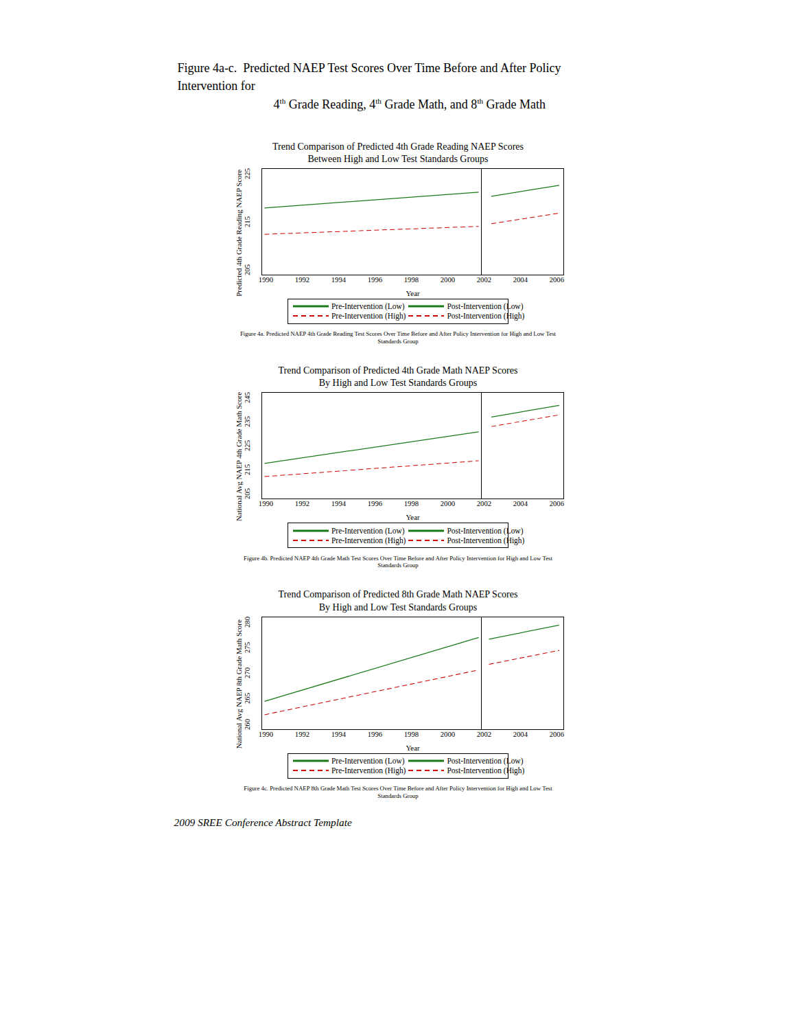Figure 4a-c. Predicted NAEP Test Scores Over Time Before and After Policy Intervention for 4th Grade Reading, 4th Grade Math, and 8th Grade Math
Trend Comparison of Predicted 4th Grade Reading NAEP Scores Between High and Low Test Standards Groups
Predicted 4th Grade Reading NAEP Score
225 215 205
1990 1992 1994 1996 1998 2000 2002 2004 2006
Year
| | Pre-Intervention (Low) | | Post-Intervention (Low) |
| | Pre-Intervention (High) | | Post-Intervention (High) |
Figure 4a. Predicted NAEP 4th Grade Reading Test Scores Over Time Before and After Policy Intervention for High and Low Test Standards Group
Trend Comparison of Predicted 4th Grade Math NAEP Scores By High and Low Test Standards Groups
National Avg NAEP 4th Grade Math Score
245 235 225 215 205
1990 1992 1994 1996 1998 2000 2002 2004 2006
Year
| | Pre-Intervention (Low) | | Post-Intervention (Low) |
| | Pre-Intervention (High) | | Post-Intervention (High) |
Figure 4b. Predicted NAEP 4th Grade Math Test Scores Over Time Before and After Policy Intervention for High and Low Test Standards Group
Trend Comparison of Predicted 8th Grade Math NAEP Scores By High and Low Test Standards Groups
National Avg NAEP 8th Grade Math Score
280 275 270 265 260
1990 1992 1994 1996 1998 2000 2002 2004 2006
Year
| | Pre-Intervention (Low) | | Post-Intervention (Low) |
| | Pre-Intervention (High) | | Post-Intervention (High) |
Figure 4c. Predicted NAEP 8th Grade Math Test Scores Over Time Before and After Policy Intervention for High and Low Test Standards Group
2009 SREE Conference Abstract Template